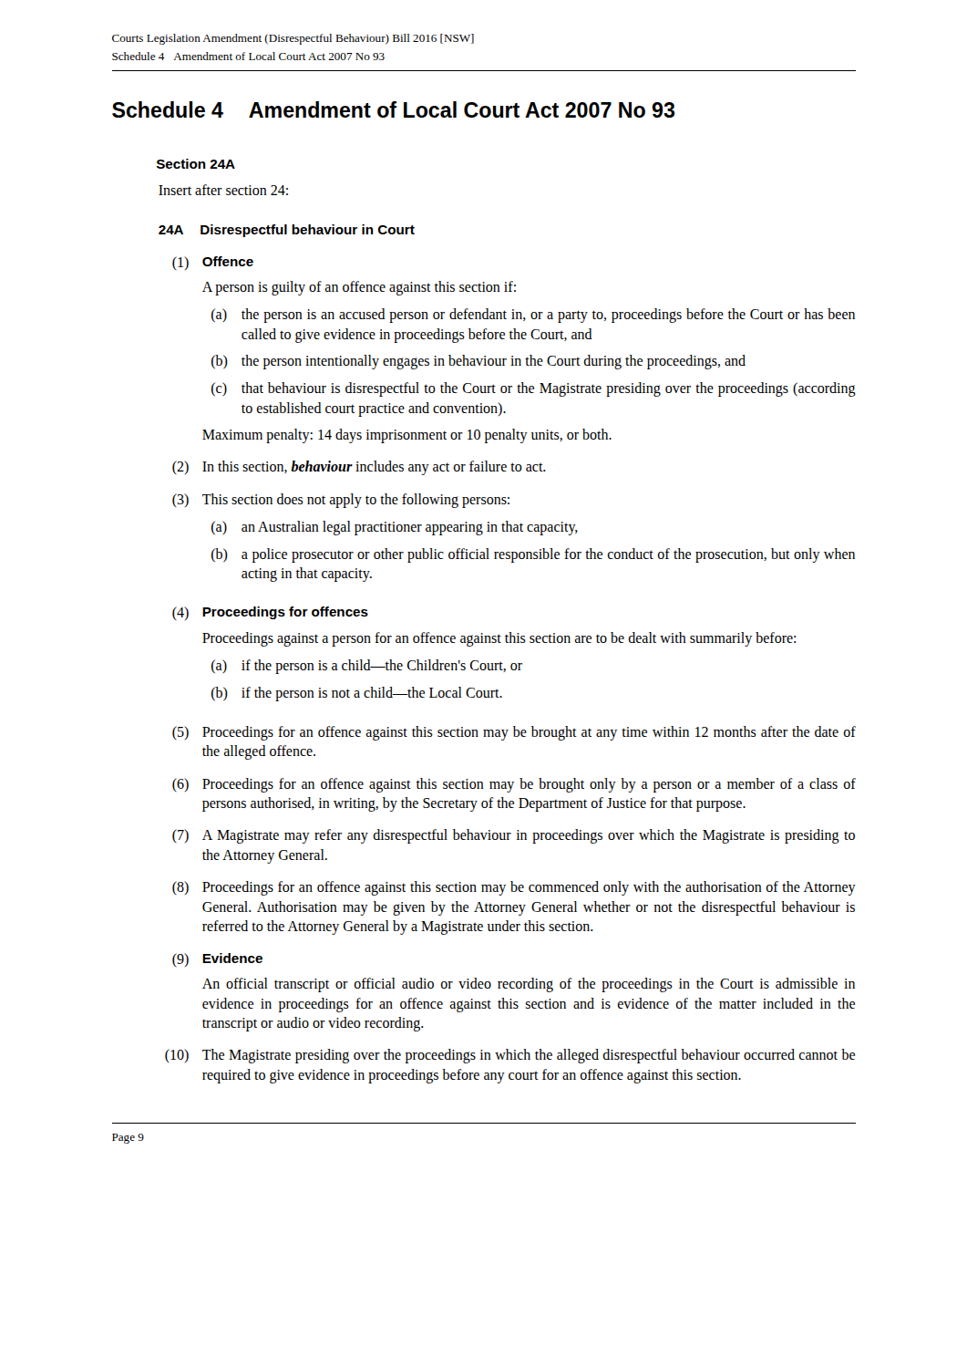Courts Legislation Amendment (Disrespectful Behaviour) Bill 2016 [NSW]
Schedule 4 Amendment of Local Court Act 2007 No 93
Schedule 4 Amendment of Local Court Act 2007 No 93
Section 24A
Insert after section 24:
24A Disrespectful behaviour in Court
(1)
Offence
A person is guilty of an offence against this section if:
(a) the person is an accused person or defendant in, or a party to, proceedings before the Court or has been called to give evidence in proceedings before the Court, and
(b) the person intentionally engages in behaviour in the Court during the proceedings, and
(c) that behaviour is disrespectful to the Court or the Magistrate presiding over the proceedings (according to established court practice and convention).
Maximum penalty: 14 days imprisonment or 10 penalty units, or both.
(2)
In this section, behaviour includes any act or failure to act.
(3)
This section does not apply to the following persons:
(a) an Australian legal practitioner appearing in that capacity,
(b) a police prosecutor or other public official responsible for the conduct of the prosecution, but only when acting in that capacity.
(4)
Proceedings for offences
Proceedings against a person for an offence against this section are to be dealt with summarily before:
(a) if the person is a child—the Children's Court, or
(b) if the person is not a child—the Local Court.
(5)
Proceedings for an offence against this section may be brought at any time within 12 months after the date of the alleged offence.
(6)
Proceedings for an offence against this section may be brought only by a person or a member of a class of persons authorised, in writing, by the Secretary of the Department of Justice for that purpose.
(7)
A Magistrate may refer any disrespectful behaviour in proceedings over which the Magistrate is presiding to the Attorney General.
(8)
Proceedings for an offence against this section may be commenced only with the authorisation of the Attorney General. Authorisation may be given by the Attorney General whether or not the disrespectful behaviour is referred to the Attorney General by a Magistrate under this section.
(9)
Evidence
An official transcript or official audio or video recording of the proceedings in the Court is admissible in evidence in proceedings for an offence against this section and is evidence of the matter included in the transcript or audio or video recording.
(10)
The Magistrate presiding over the proceedings in which the alleged disrespectful behaviour occurred cannot be required to give evidence in proceedings before any court for an offence against this section.
Page 9